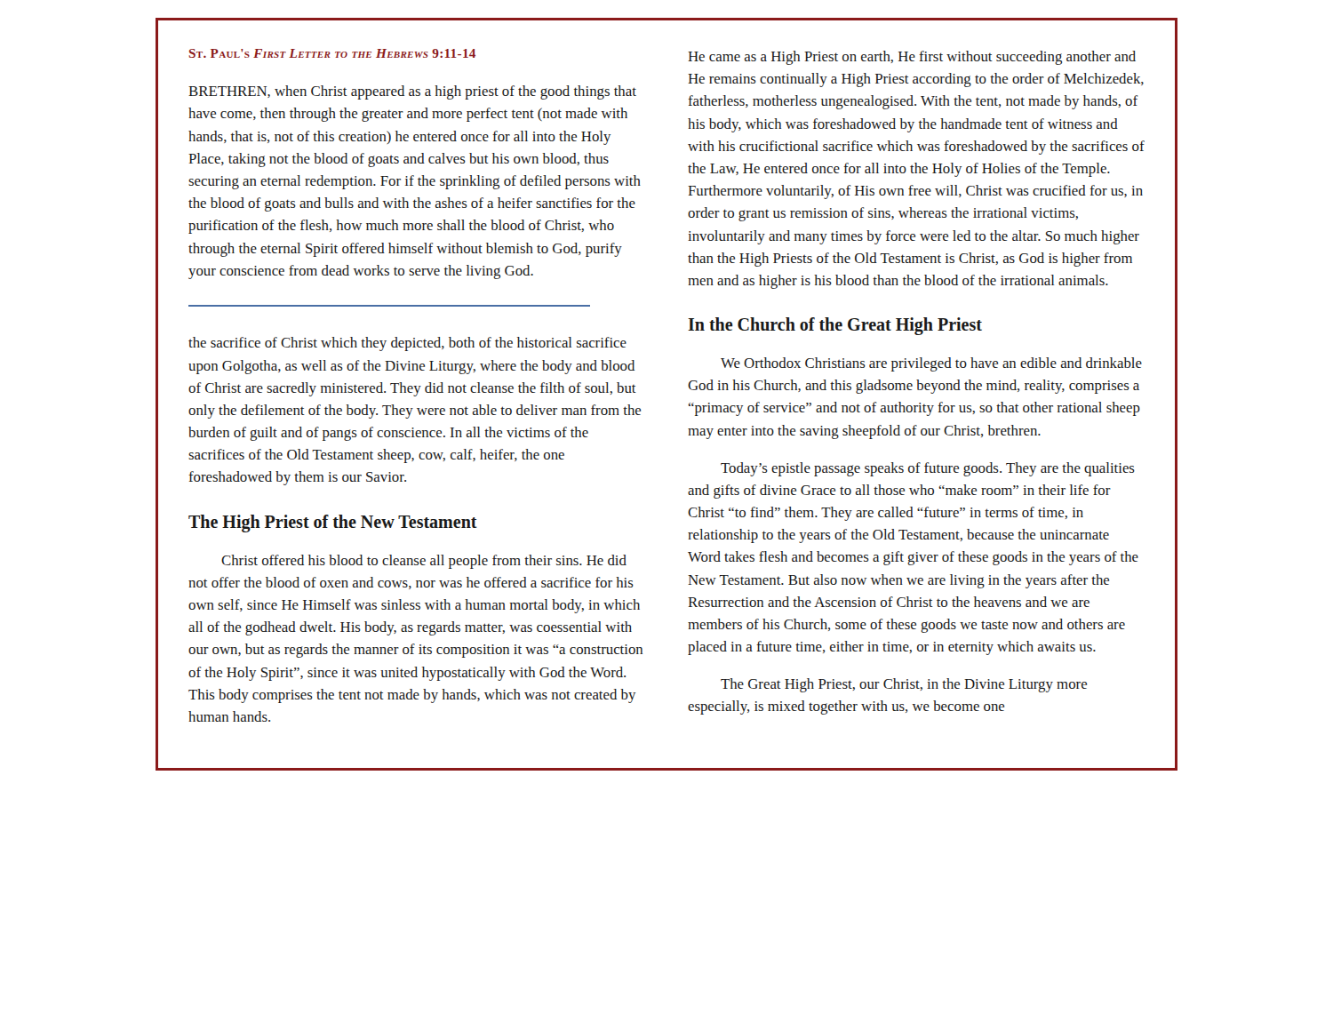St. Paul's First Letter to the Hebrews 9:11-14
BRETHREN, when Christ appeared as a high priest of the good things that have come, then through the greater and more perfect tent (not made with hands, that is, not of this creation) he entered once for all into the Holy Place, taking not the blood of goats and calves but his own blood, thus securing an eternal redemption. For if the sprinkling of defiled persons with the blood of goats and bulls and with the ashes of a heifer sanctifies for the purification of the flesh, how much more shall the blood of Christ, who through the eternal Spirit offered himself without blemish to God, purify your conscience from dead works to serve the living God.
the sacrifice of Christ which they depicted, both of the historical sacrifice upon Golgotha, as well as of the Divine Liturgy, where the body and blood of Christ are sacredly ministered. They did not cleanse the filth of soul, but only the defilement of the body. They were not able to deliver man from the burden of guilt and of pangs of conscience. In all the victims of the sacrifices of the Old Testament sheep, cow, calf, heifer, the one foreshadowed by them is our Savior.
The High Priest of the New Testament
Christ offered his blood to cleanse all people from their sins. He did not offer the blood of oxen and cows, nor was he offered a sacrifice for his own self, since He Himself was sinless with a human mortal body, in which all of the godhead dwelt. His body, as regards matter, was coessential with our own, but as regards the manner of its composition it was “a construction of the Holy Spirit”, since it was united hypostatically with God the Word. This body comprises the tent not made by hands, which was not created by human hands.
He came as a High Priest on earth, He first without succeeding another and He remains continually a High Priest according to the order of Melchizedek, fatherless, motherless ungenealogised. With the tent, not made by hands, of his body, which was foreshadowed by the handmade tent of witness and with his crucifictional sacrifice which was foreshadowed by the sacrifices of the Law, He entered once for all into the Holy of Holies of the Temple. Furthermore voluntarily, of His own free will, Christ was crucified for us, in order to grant us remission of sins, whereas the irrational victims, involuntarily and many times by force were led to the altar. So much higher than the High Priests of the Old Testament is Christ, as God is higher from men and as higher is his blood than the blood of the irrational animals.
In the Church of the Great High Priest
We Orthodox Christians are privileged to have an edible and drinkable God in his Church, and this gladsome beyond the mind, reality, comprises a “primacy of service” and not of authority for us, so that other rational sheep may enter into the saving sheepfold of our Christ, brethren.
Today’s epistle passage speaks of future goods. They are the qualities and gifts of divine Grace to all those who “make room” in their life for Christ “to find” them. They are called “future” in terms of time, in relationship to the years of the Old Testament, because the unincarnate Word takes flesh and becomes a gift giver of these goods in the years of the New Testament. But also now when we are living in the years after the Resurrection and the Ascension of Christ to the heavens and we are members of his Church, some of these goods we taste now and others are placed in a future time, either in time, or in eternity which awaits us.
The Great High Priest, our Christ, in the Divine Liturgy more especially, is mixed together with us, we become one